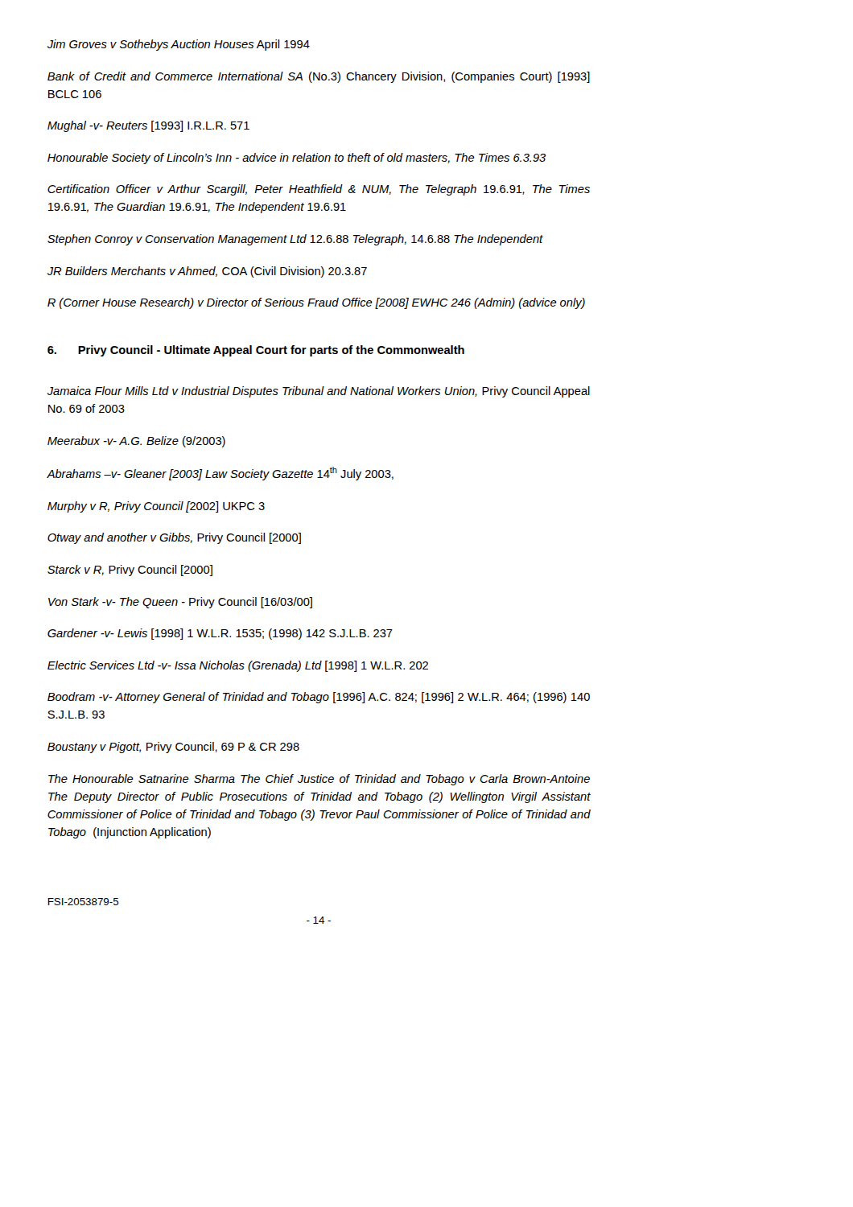Jim Groves v Sothebys Auction Houses April 1994
Bank of Credit and Commerce International SA (No.3) Chancery Division, (Companies Court) [1993] BCLC 106
Mughal -v- Reuters [1993] I.R.L.R. 571
Honourable Society of Lincoln’s Inn - advice in relation to theft of old masters, The Times 6.3.93
Certification Officer v Arthur Scargill, Peter Heathfield & NUM, The Telegraph 19.6.91, The Times 19.6.91, The Guardian 19.6.91, The Independent 19.6.91
Stephen Conroy v Conservation Management Ltd 12.6.88 Telegraph, 14.6.88 The Independent
JR Builders Merchants v Ahmed, COA (Civil Division) 20.3.87
R (Corner House Research) v Director of Serious Fraud Office [2008] EWHC 246 (Admin) (advice only)
6. Privy Council - Ultimate Appeal Court for parts of the Commonwealth
Jamaica Flour Mills Ltd v Industrial Disputes Tribunal and National Workers Union, Privy Council Appeal No. 69 of 2003
Meerabux -v- A.G. Belize (9/2003)
Abrahams –v- Gleaner [2003] Law Society Gazette 14th July 2003,
Murphy v R, Privy Council [2002] UKPC 3
Otway and another v Gibbs, Privy Council [2000]
Starck v R, Privy Council [2000]
Von Stark -v- The Queen - Privy Council [16/03/00]
Gardener -v- Lewis [1998] 1 W.L.R. 1535; (1998) 142 S.J.L.B. 237
Electric Services Ltd -v- Issa Nicholas (Grenada) Ltd [1998] 1 W.L.R. 202
Boodram -v- Attorney General of Trinidad and Tobago [1996] A.C. 824; [1996] 2 W.L.R. 464; (1996) 140 S.J.L.B. 93
Boustany v Pigott, Privy Council, 69 P & CR 298
The Honourable Satnarine Sharma The Chief Justice of Trinidad and Tobago v Carla Brown-Antoine The Deputy Director of Public Prosecutions of Trinidad and Tobago (2) Wellington Virgil Assistant Commissioner of Police of Trinidad and Tobago (3) Trevor Paul Commissioner of Police of Trinidad and Tobago (Injunction Application)
FSI-2053879-5
- 14 -